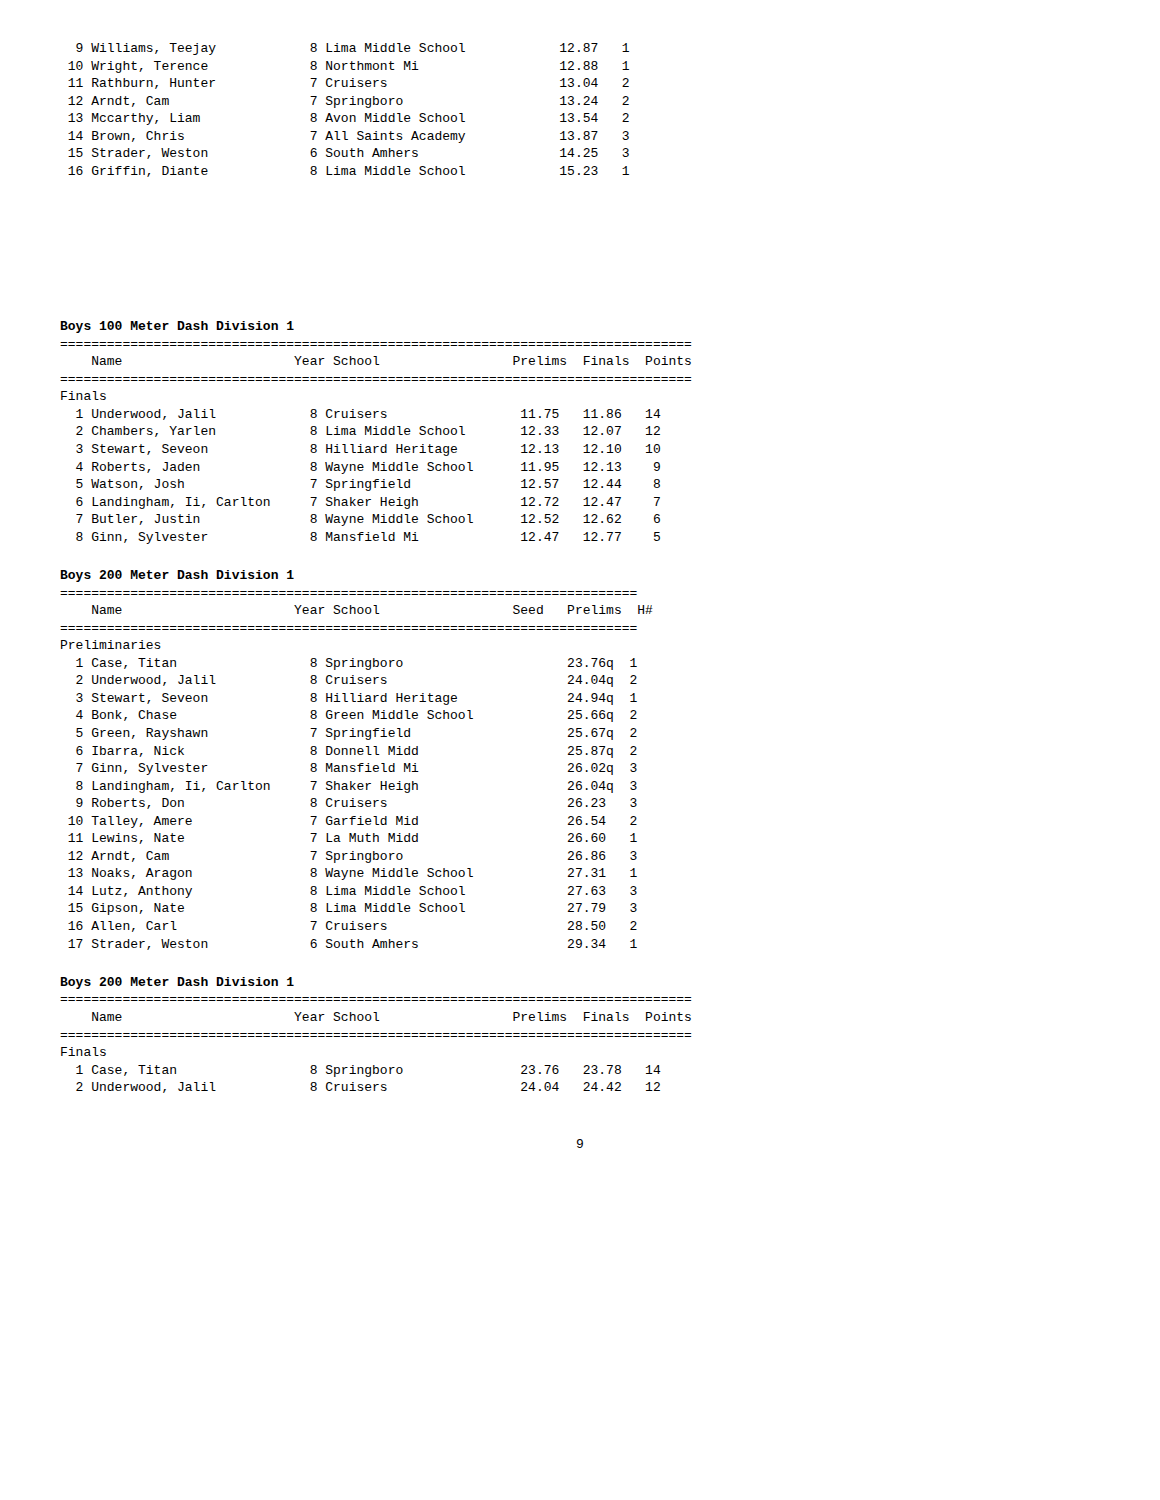9 Williams, Teejay            8 Lima Middle School            12.87   1
 10 Wright, Terence             8 Northmont Mi                  12.88   1
 11 Rathburn, Hunter            7 Cruisers                      13.04   2
 12 Arndt, Cam                  7 Springboro                    13.24   2
 13 Mccarthy, Liam              8 Avon Middle School            13.54   2
 14 Brown, Chris                7 All Saints Academy            13.87   3
 15 Strader, Weston             6 South Amhers                  14.25   3
 16 Griffin, Diante             8 Lima Middle School            15.23   1
Boys 100 Meter Dash Division 1
=================================================================================
    Name                      Year School                 Prelims  Finals  Points
=================================================================================
Finals
  1 Underwood, Jalil            8 Cruisers                 11.75   11.86   14
  2 Chambers, Yarlen            8 Lima Middle School       12.33   12.07   12
  3 Stewart, Seveon             8 Hilliard Heritage        12.13   12.10   10
  4 Roberts, Jaden              8 Wayne Middle School      11.95   12.13    9
  5 Watson, Josh                7 Springfield              12.57   12.44    8
  6 Landingham, Ii, Carlton     7 Shaker Heigh             12.72   12.47    7
  7 Butler, Justin              8 Wayne Middle School      12.52   12.62    6
  8 Ginn, Sylvester             8 Mansfield Mi             12.47   12.77    5
Boys 200 Meter Dash Division 1
==========================================================================
    Name                      Year School                 Seed   Prelims  H#
==========================================================================
Preliminaries
  1 Case, Titan                 8 Springboro                     23.76q  1
  2 Underwood, Jalil            8 Cruisers                       24.04q  2
  3 Stewart, Seveon             8 Hilliard Heritage              24.94q  1
  4 Bonk, Chase                 8 Green Middle School            25.66q  2
  5 Green, Rayshawn             7 Springfield                    25.67q  2
  6 Ibarra, Nick                8 Donnell Midd                   25.87q  2
  7 Ginn, Sylvester             8 Mansfield Mi                   26.02q  3
  8 Landingham, Ii, Carlton     7 Shaker Heigh                   26.04q  3
  9 Roberts, Don                8 Cruisers                       26.23   3
 10 Talley, Amere               7 Garfield Mid                   26.54   2
 11 Lewins, Nate                7 La Muth Midd                   26.60   1
 12 Arndt, Cam                  7 Springboro                     26.86   3
 13 Noaks, Aragon               8 Wayne Middle School            27.31   1
 14 Lutz, Anthony               8 Lima Middle School             27.63   3
 15 Gipson, Nate                8 Lima Middle School             27.79   3
 16 Allen, Carl                 7 Cruisers                       28.50   2
 17 Strader, Weston             6 South Amhers                   29.34   1
Boys 200 Meter Dash Division 1
=================================================================================
    Name                      Year School                 Prelims  Finals  Points
=================================================================================
Finals
  1 Case, Titan                 8 Springboro               23.76   23.78   14
  2 Underwood, Jalil            8 Cruisers                 24.04   24.42   12
9